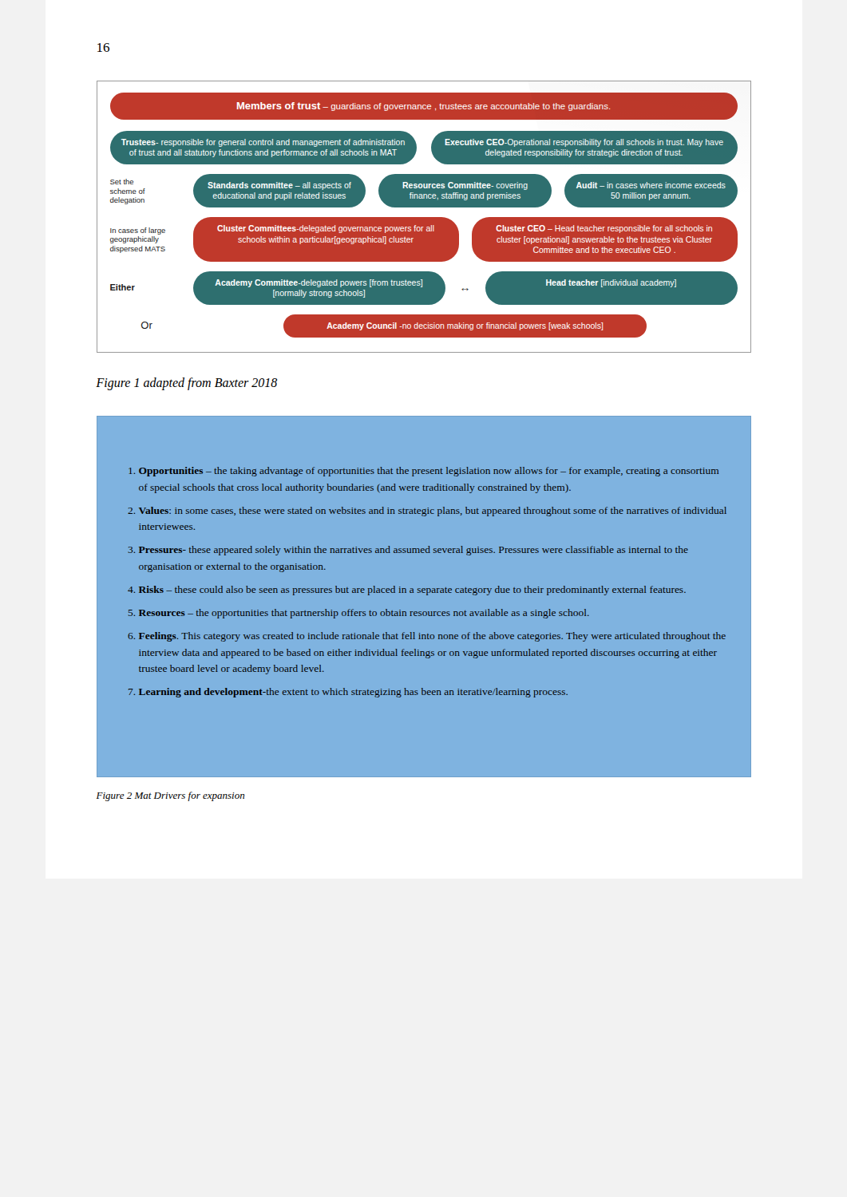16
Members of trust – guardians of governance , trustees are accountable to the guardians.
Trustees- responsible for general control and management of administration of trust and all statutory functions and performance of all schools in MAT
Executive CEO-Operational responsibility for all schools in trust. May have delegated responsibility for strategic direction of trust.
Set the
scheme of
delegation
Standards committee – all aspects of educational and pupil related issues
Resources Committee- covering finance, staffing and premises
Audit – in cases where income exceeds 50 million per annum.
In cases of large
geographically
dispersed MATS
Cluster Committees-delegated governance powers for all schools within a particular[geographical] cluster
Cluster CEO – Head teacher responsible for all schools in cluster [operational] answerable to the trustees via Cluster Committee and to the executive CEO .
Either
Academy Committee-delegated powers [from trustees] [normally strong schools]
↔
Head teacher [individual academy]
Or
Academy Council -no decision making or financial powers [weak schools]
Figure 1 adapted from Baxter 2018
Opportunities – the taking advantage of opportunities that the present legislation now allows for – for example, creating a consortium of special schools that cross local authority boundaries (and were traditionally constrained by them).
Values: in some cases, these were stated on websites and in strategic plans, but appeared throughout some of the narratives of individual interviewees.
Pressures- these appeared solely within the narratives and assumed several guises. Pressures were classifiable as internal to the organisation or external to the organisation.
Risks – these could also be seen as pressures but are placed in a separate category due to their predominantly external features.
Resources – the opportunities that partnership offers to obtain resources not available as a single school.
Feelings. This category was created to include rationale that fell into none of the above categories. They were articulated throughout the interview data and appeared to be based on either individual feelings or on vague unformulated reported discourses occurring at either trustee board level or academy board level.
Learning and development-the extent to which strategizing has been an iterative/learning process.
Figure 2 Mat Drivers for expansion